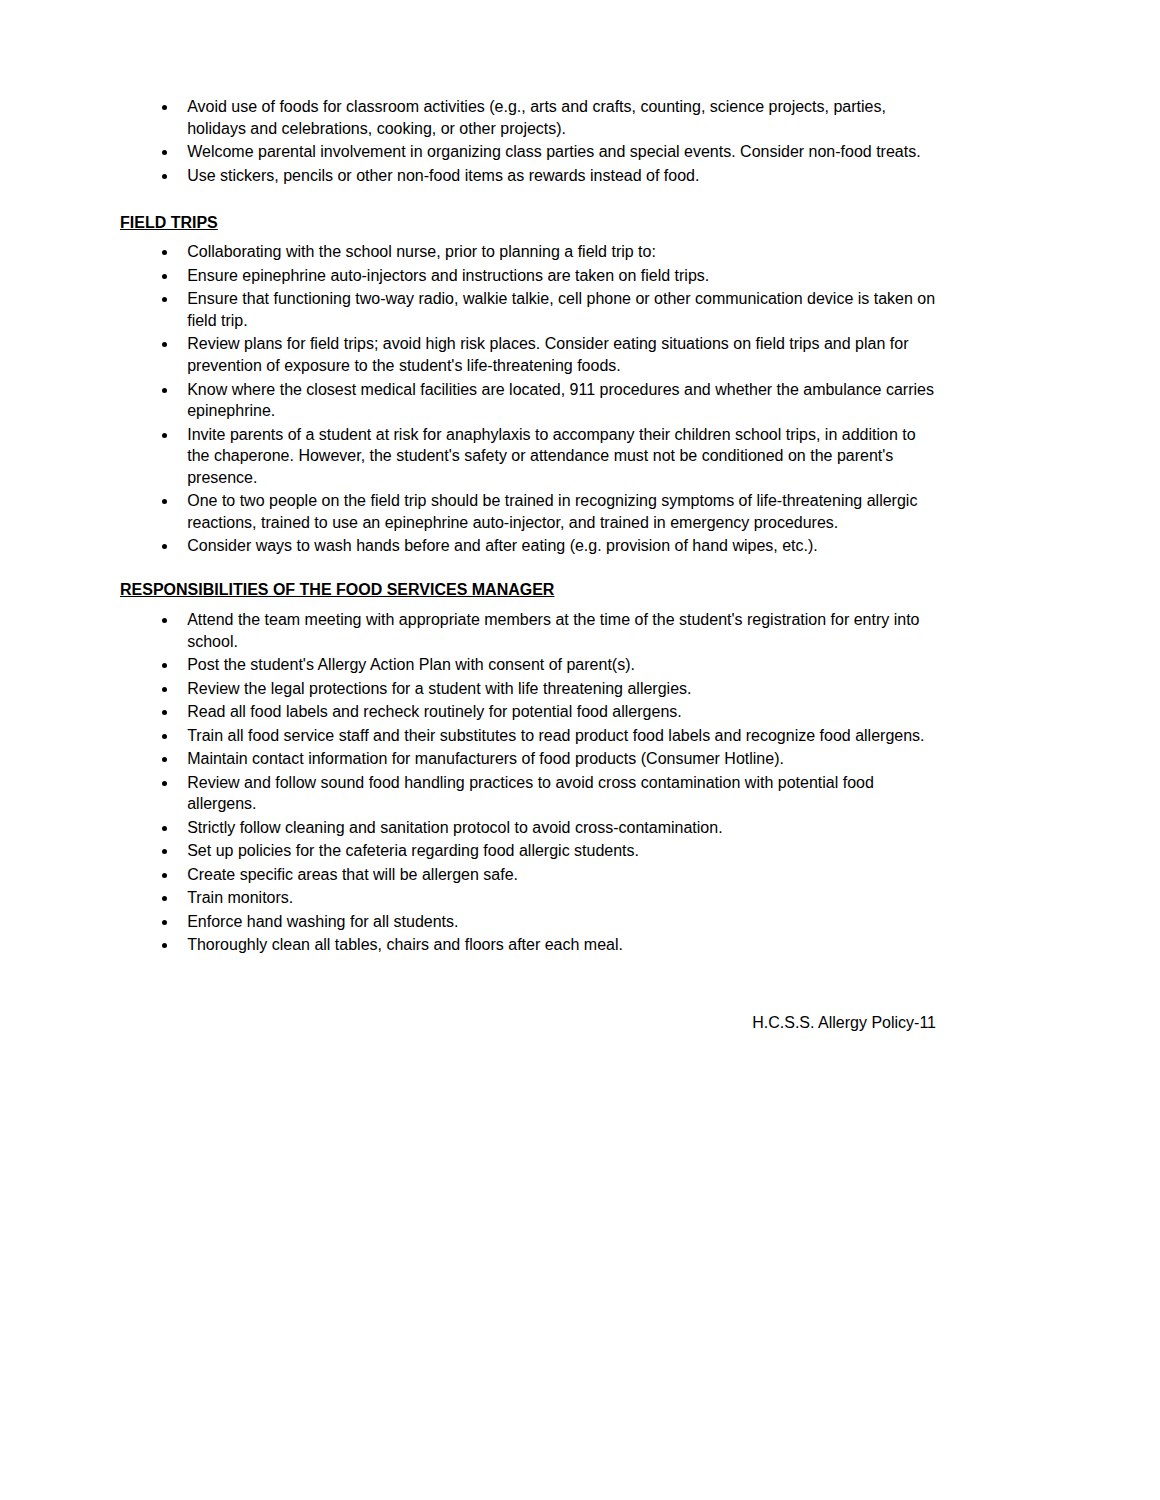Avoid use of foods for classroom activities (e.g., arts and crafts, counting, science projects, parties, holidays and celebrations, cooking, or other projects).
Welcome parental involvement in organizing class parties and special events. Consider non-food treats.
Use stickers, pencils or other non-food items as rewards instead of food.
FIELD TRIPS
Collaborating with the school nurse, prior to planning a field trip to:
Ensure epinephrine auto-injectors and instructions are taken on field trips.
Ensure that functioning two-way radio, walkie talkie, cell phone or other communication device is taken on field trip.
Review plans for field trips; avoid high risk places. Consider eating situations on field trips and plan for prevention of exposure to the student's life-threatening foods.
Know where the closest medical facilities are located, 911 procedures and whether the ambulance carries epinephrine.
Invite parents of a student at risk for anaphylaxis to accompany their children school trips, in addition to the chaperone. However, the student's safety or attendance must not be conditioned on the parent's presence.
One to two people on the field trip should be trained in recognizing symptoms of life-threatening allergic reactions, trained to use an epinephrine auto-injector, and trained in emergency procedures.
Consider ways to wash hands before and after eating (e.g. provision of hand wipes, etc.).
RESPONSIBILITIES OF THE FOOD SERVICES MANAGER
Attend the team meeting with appropriate members at the time of the student's registration for entry into school.
Post the student's Allergy Action Plan with consent of parent(s).
Review the legal protections for a student with life threatening allergies.
Read all food labels and recheck routinely for potential food allergens.
Train all food service staff and their substitutes to read product food labels and recognize food allergens.
Maintain contact information for manufacturers of food products (Consumer Hotline).
Review and follow sound food handling practices to avoid cross contamination with potential food allergens.
Strictly follow cleaning and sanitation protocol to avoid cross-contamination.
Set up policies for the cafeteria regarding food allergic students.
Create specific areas that will be allergen safe.
Train monitors.
Enforce hand washing for all students.
Thoroughly clean all tables, chairs and floors after each meal.
H.C.S.S. Allergy Policy-11